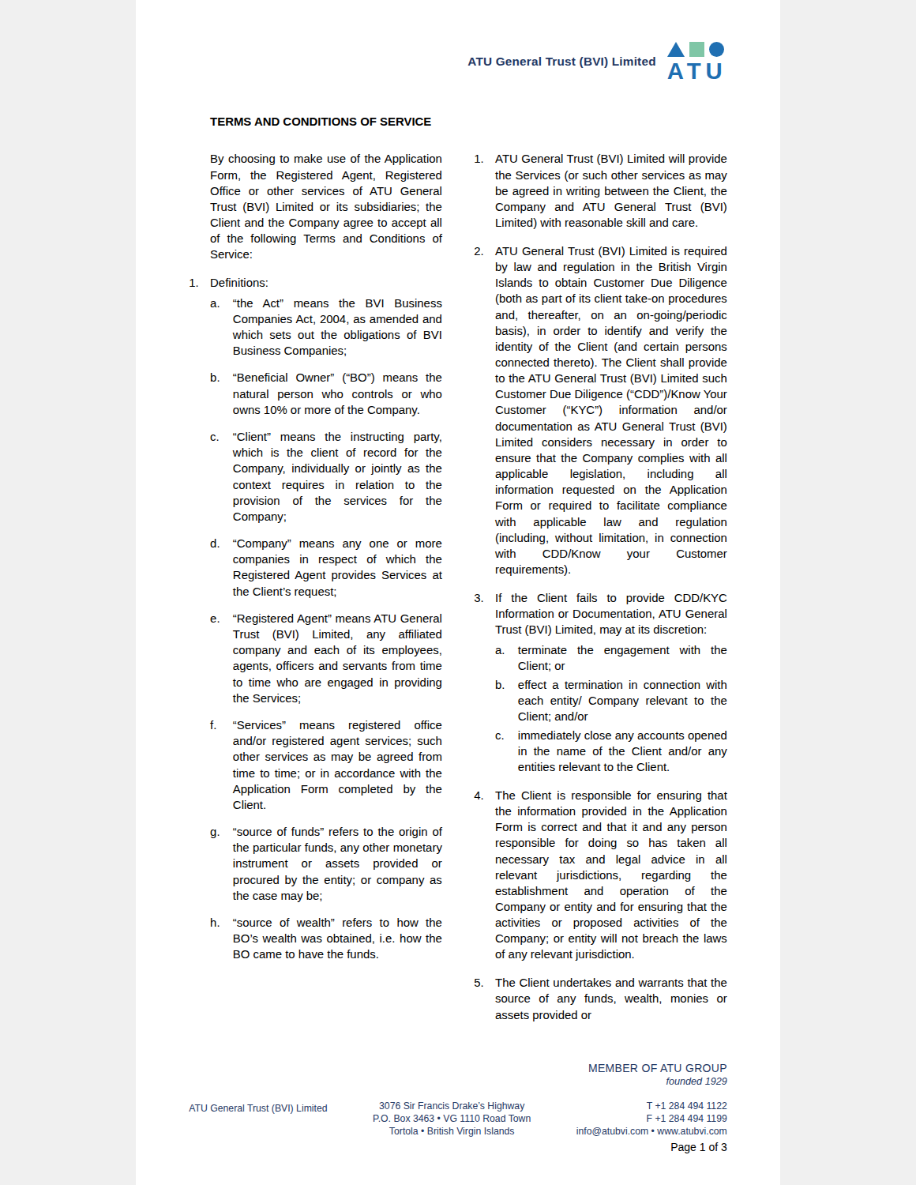ATU General Trust (BVI) Limited
ATU
TERMS AND CONDITIONS OF SERVICE
By choosing to make use of the Application Form, the Registered Agent, Registered Office or other services of ATU General Trust (BVI) Limited or its subsidiaries; the Client and the Company agree to accept all of the following Terms and Conditions of Service:
Definitions:
“the Act” means the BVI Business Companies Act, 2004, as amended and which sets out the obligations of BVI Business Companies;
“Beneficial Owner” (“BO”) means the natural person who controls or who owns 10% or more of the Company.
“Client” means the instructing party, which is the client of record for the Company, individually or jointly as the context requires in relation to the provision of the services for the Company;
“Company” means any one or more companies in respect of which the Registered Agent provides Services at the Client’s request;
“Registered Agent” means ATU General Trust (BVI) Limited, any affiliated company and each of its employees, agents, officers and servants from time to time who are engaged in providing the Services;
“Services” means registered office and/or registered agent services; such other services as may be agreed from time to time; or in accordance with the Application Form completed by the Client.
“source of funds” refers to the origin of the particular funds, any other monetary instrument or assets provided or procured by the entity; or company as the case may be;
“source of wealth” refers to how the BO’s wealth was obtained, i.e. how the BO came to have the funds.
ATU General Trust (BVI) Limited will provide the Services (or such other services as may be agreed in writing between the Client, the Company and ATU General Trust (BVI) Limited) with reasonable skill and care.
ATU General Trust (BVI) Limited is required by law and regulation in the British Virgin Islands to obtain Customer Due Diligence (both as part of its client take-on procedures and, thereafter, on an on-going/periodic basis), in order to identify and verify the identity of the Client (and certain persons connected thereto). The Client shall provide to the ATU General Trust (BVI) Limited such Customer Due Diligence (“CDD”)/Know Your Customer (“KYC”) information and/or documentation as ATU General Trust (BVI) Limited considers necessary in order to ensure that the Company complies with all applicable legislation, including all information requested on the Application Form or required to facilitate compliance with applicable law and regulation (including, without limitation, in connection with CDD/Know your Customer requirements).
If the Client fails to provide CDD/KYC Information or Documentation, ATU General Trust (BVI) Limited, may at its discretion:
terminate the engagement with the Client; or
effect a termination in connection with each entity/ Company relevant to the Client; and/or
immediately close any accounts opened in the name of the Client and/or any entities relevant to the Client.
The Client is responsible for ensuring that the information provided in the Application Form is correct and that it and any person responsible for doing so has taken all necessary tax and legal advice in all relevant jurisdictions, regarding the establishment and operation of the Company or entity and for ensuring that the activities or proposed activities of the Company; or entity will not breach the laws of any relevant jurisdiction.
The Client undertakes and warrants that the source of any funds, wealth, monies or assets provided or
MEMBER OF ATU GROUP
founded 1929
ATU General Trust (BVI) Limited
3076 Sir Francis Drake’s Highway
P.O. Box 3463 • VG 1110 Road Town
Tortola • British Virgin Islands
T +1 284 494 1122
F +1 284 494 1199
info@atubvi.com • www.atubvi.com
Page 1 of 3